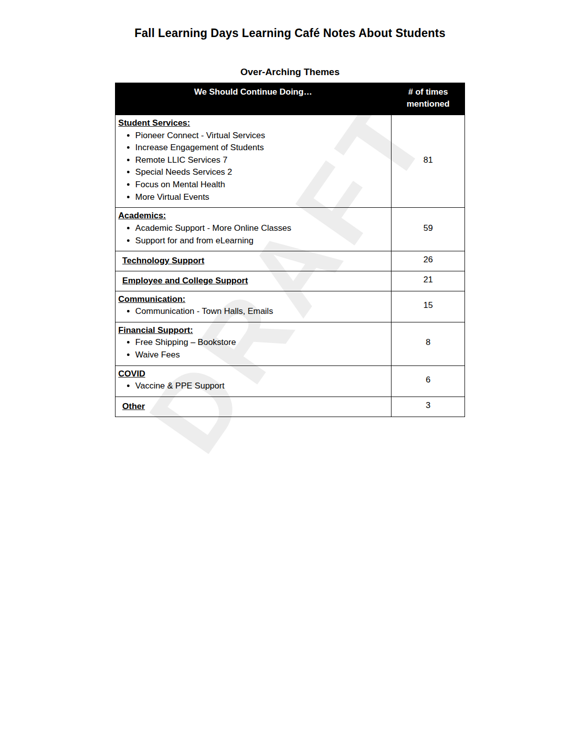DRAFT
Fall Learning Days Learning Café Notes About Students
Over-Arching Themes
| We Should Continue Doing… | # of times mentioned |
| --- | --- |
| Student Services: Pioneer Connect - Virtual Services Increase Engagement of Students Remote LLIC Services 7 Special Needs Services 2 Focus on Mental Health More Virtual Events | 81 |
| Academics: Academic Support - More Online Classes Support for and from eLearning | 59 |
| Technology Support | 26 |
| Employee and College Support | 21 |
| Communication: Communication - Town Halls, Emails | 15 |
| Financial Support: Free Shipping – Bookstore Waive Fees | 8 |
| COVID Vaccine & PPE Support | 6 |
| Other | 3 |